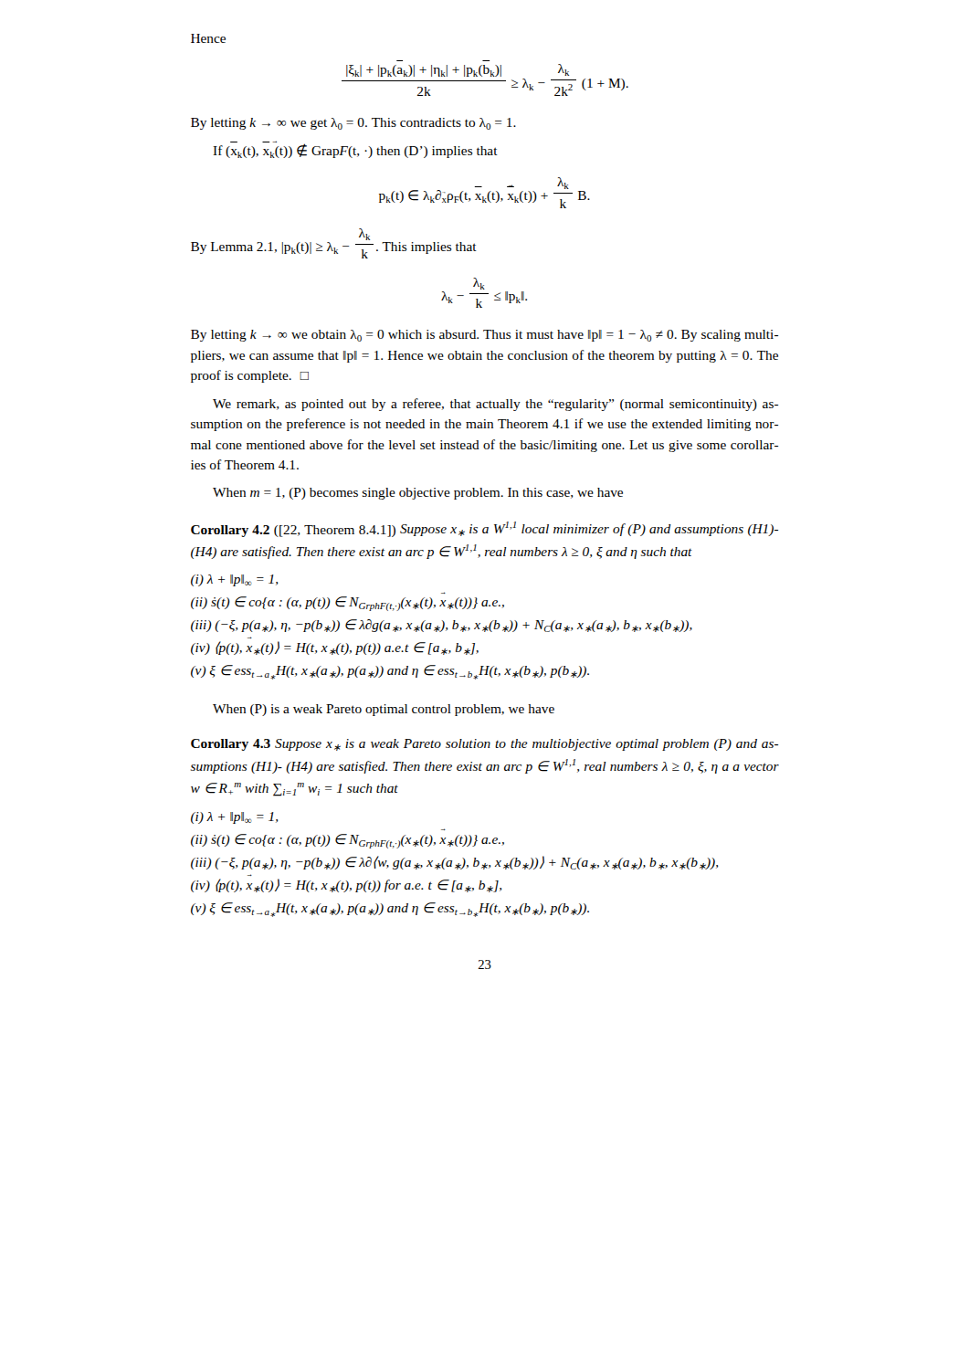Hence
|ξk| + |pk(ak)| + |ηk| + |pk(bk)| 2k ≥ λk − λk 2k2 (1 + M).
By letting k → ∞ we get λ0 = 0. This contradicts to λ0 = 1.
If (xk(t), xk(t)) ∉ GrapF(t, ·) then (D’) implies that
pk(t) ∈ λk∂xρF(t, xk(t), xk(t)) + λk k B.
By Lemma 2.1, |pk(t)| ≥ λk − λk k. This implies that
λk − λk k ≤ ‖pk‖.
By letting k → ∞ we obtain λ0 = 0 which is absurd. Thus it must have ‖p‖ = 1 − λ0 ≠ 0. By scaling multipliers, we can assume that ‖p‖ = 1. Hence we obtain the conclusion of the theorem by putting λ = 0. The proof is complete. □
We remark, as pointed out by a referee, that actually the “regularity” (normal semicontinuity) assumption on the preference is not needed in the main Theorem 4.1 if we use the extended limiting normal cone mentioned above for the level set instead of the basic/limiting one. Let us give some corollaries of Theorem 4.1.
When m = 1, (P) becomes single objective problem. In this case, we have
Corollary 4.2 ([22, Theorem 8.4.1]) Suppose x∗ is a W1,1 local minimizer of (P) and assumptions (H1)-(H4) are satisfied. Then there exist an arc p ∈ W1,1, real numbers λ ≥ 0, ξ and η such that
(i) λ + ‖p‖∞ = 1,
(ii) ṡ(t) ∈ co{α : (α, p(t)) ∈ NGrphF(t,·)(x∗(t), x∗(t))} a.e.,
(iii) (−ξ, p(a∗), η, −p(b∗)) ∈ λ∂g(a∗, x∗(a∗), b∗, x∗(b∗)) + NC(a∗, x∗(a∗), b∗, x∗(b∗)),
(iv) ⟨p(t), x∗(t)⟩ = H(t, x∗(t), p(t)) a.e.t ∈ [a∗, b∗],
(v) ξ ∈ esst→a∗H(t, x∗(a∗), p(a∗)) and η ∈ esst→b∗H(t, x∗(b∗), p(b∗)).
When (P) is a weak Pareto optimal control problem, we have
Corollary 4.3 Suppose x∗ is a weak Pareto solution to the multiobjective optimal problem (P) and assumptions (H1)- (H4) are satisfied. Then there exist an arc p ∈ W1,1, real numbers λ ≥ 0, ξ, η a a vector w ∈ R+m with ∑i=1 m wi = 1 such that
(i) λ + ‖p‖∞ = 1,
(ii) ṡ(t) ∈ co{α : (α, p(t)) ∈ NGrphF(t,·)(x∗(t), x∗(t))} a.e.,
(iii) (−ξ, p(a∗), η, −p(b∗)) ∈ λ∂⟨w, g(a∗, x∗(a∗), b∗, x∗(b∗))⟩ + NC(a∗, x∗(a∗), b∗, x∗(b∗)),
(iv) ⟨p(t), x∗(t)⟩ = H(t, x∗(t), p(t)) for a.e. t ∈ [a∗, b∗],
(v) ξ ∈ esst→a∗H(t, x∗(a∗), p(a∗)) and η ∈ esst→b∗H(t, x∗(b∗), p(b∗)).
23